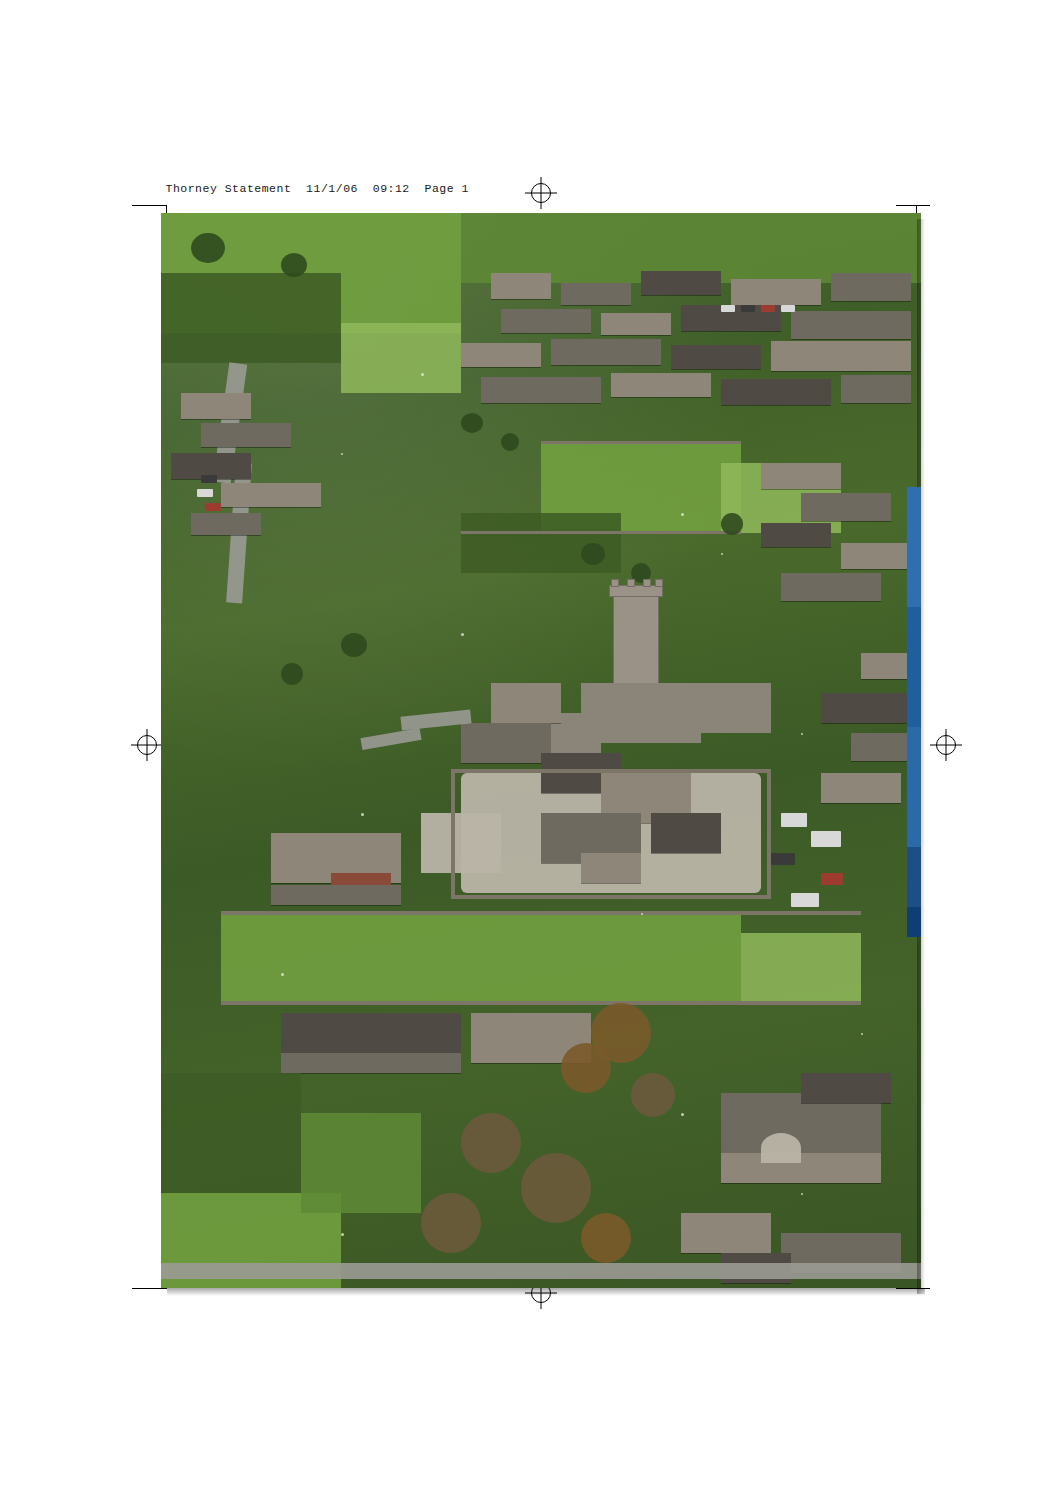Thorney Statement 11/1/06 09:12 Page 1